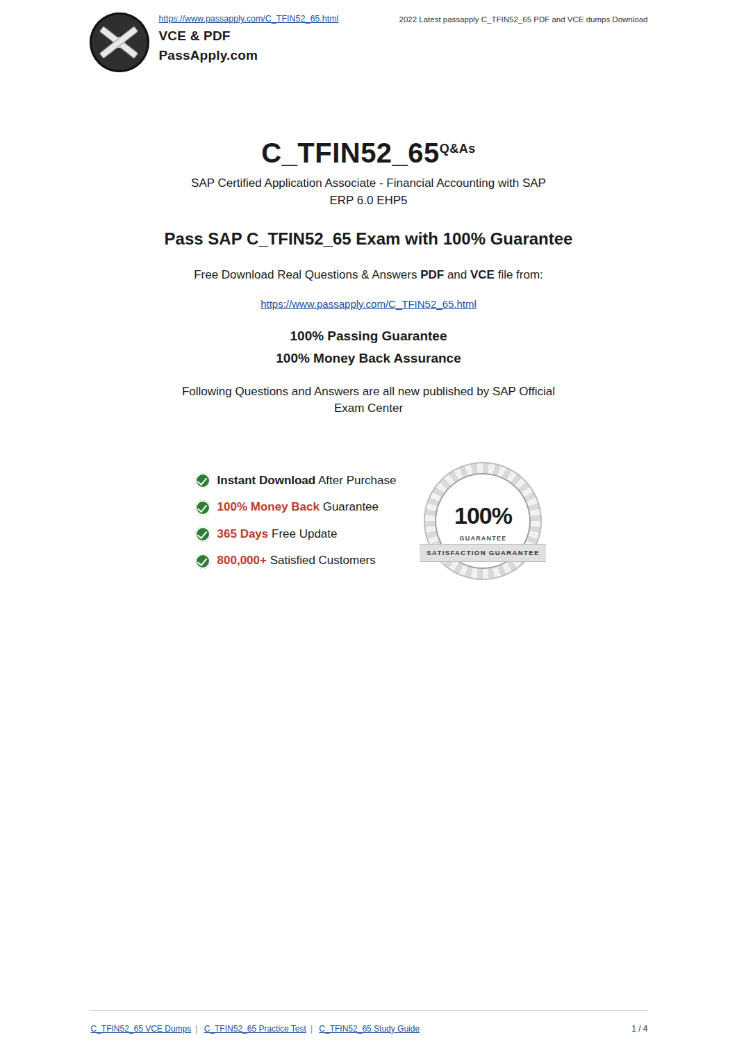https://www.passapply.com/C_TFIN52_65.html
VCE & PDF
PassApply.com
2022 Latest passapply C_TFIN52_65 PDF and VCE dumps Download
C_TFIN52_65Q&As
SAP Certified Application Associate - Financial Accounting with SAP
ERP 6.0 EHP5
Pass SAP C_TFIN52_65 Exam with 100% Guarantee
Free Download Real Questions & Answers PDF and VCE file from:
https://www.passapply.com/C_TFIN52_65.html
100% Passing Guarantee
100% Money Back Assurance
Following Questions and Answers are all new published by SAP Official
Exam Center
Instant Download After Purchase
100% Money Back Guarantee
365 Days Free Update
800,000+ Satisfied Customers
100%
GUARANTEE
SATISFACTION GUARANTEE
C_TFIN52_65 VCE Dumps| C_TFIN52_65 Practice Test| C_TFIN52_65 Study Guide
1 / 4